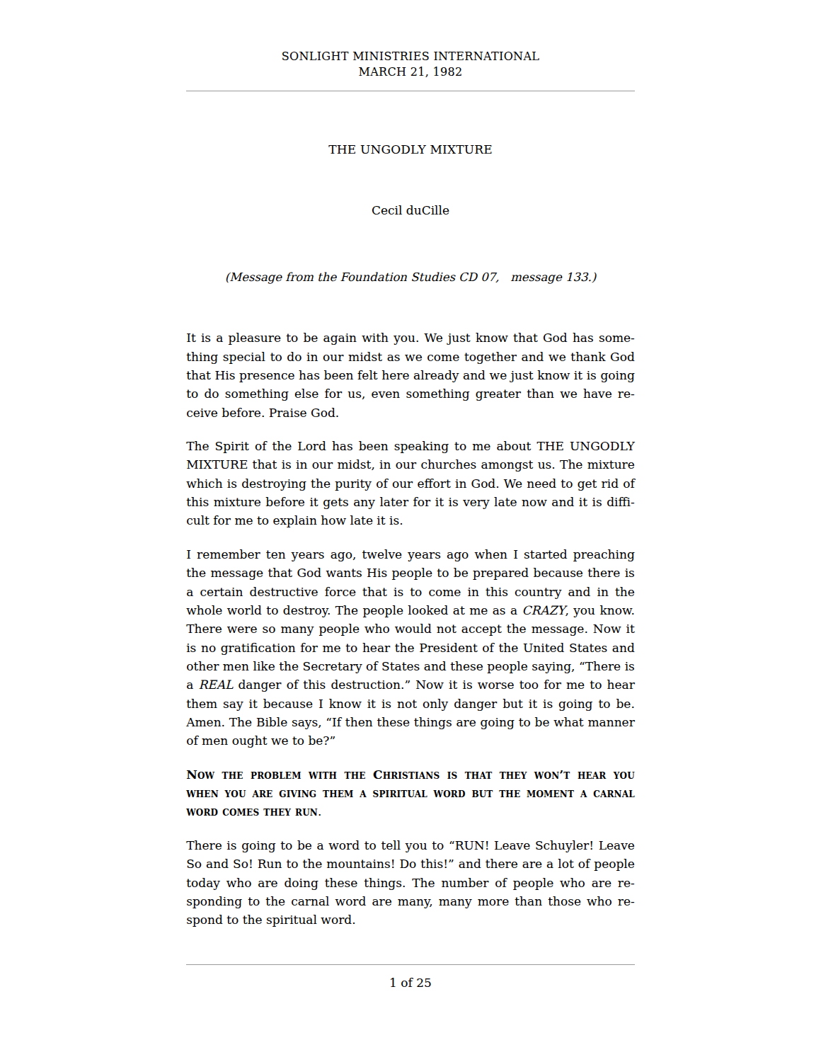SONLIGHT MINISTRIES INTERNATIONAL MARCH 21, 1982
THE UNGODLY MIXTURE
Cecil duCille
(Message from the Foundation Studies CD 07, message 133.)
It is a pleasure to be again with you. We just know that God has something special to do in our midst as we come together and we thank God that His presence has been felt here already and we just know it is going to do something else for us, even something greater than we have receive before. Praise God.
The Spirit of the Lord has been speaking to me about THE UNGODLY MIXTURE that is in our midst, in our churches amongst us. The mixture which is destroying the purity of our effort in God. We need to get rid of this mixture before it gets any later for it is very late now and it is difficult for me to explain how late it is.
I remember ten years ago, twelve years ago when I started preaching the message that God wants His people to be prepared because there is a certain destructive force that is to come in this country and in the whole world to destroy. The people looked at me as a CRAZY, you know. There were so many people who would not accept the message. Now it is no gratification for me to hear the President of the United States and other men like the Secretary of States and these people saying, “There is a REAL danger of this destruction.” Now it is worse too for me to hear them say it because I know it is not only danger but it is going to be. Amen. The Bible says, “If then these things are going to be what manner of men ought we to be?”
Now the problem with the Christians is that they won’t hear you when you are giving them a spiritual word but the moment a carnal word comes they run.
There is going to be a word to tell you to “RUN! Leave Schuyler! Leave So and So! Run to the mountains! Do this!” and there are a lot of people today who are doing these things. The number of people who are responding to the carnal word are many, many more than those who respond to the spiritual word.
1 of 25